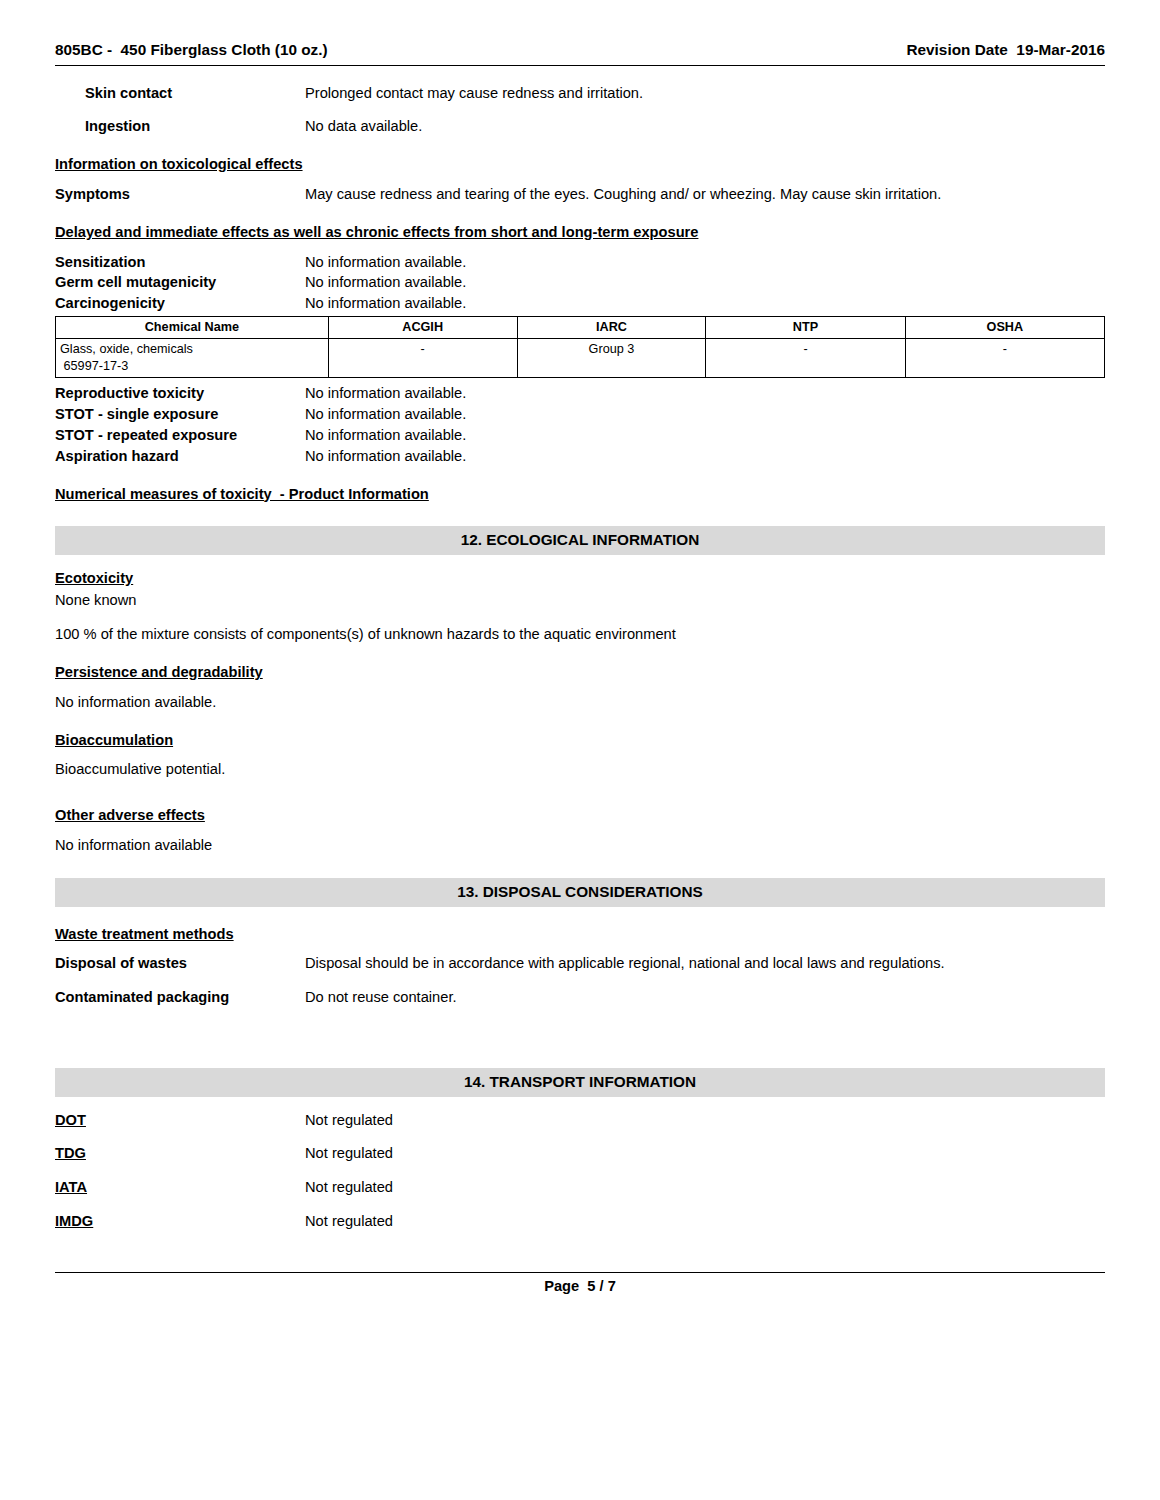805BC - 450 Fiberglass Cloth (10 oz.) Revision Date 19-Mar-2016
Skin contact
Prolonged contact may cause redness and irritation.
Ingestion
No data available.
Information on toxicological effects
Symptoms
May cause redness and tearing of the eyes. Coughing and/ or wheezing. May cause skin irritation.
Delayed and immediate effects as well as chronic effects from short and long-term exposure
Sensitization No information available.
Germ cell mutagenicity No information available.
Carcinogenicity No information available.
| Chemical Name | ACGIH | IARC | NTP | OSHA |
| --- | --- | --- | --- | --- |
| Glass, oxide, chemicals 65997-17-3 | - | Group 3 | - | - |
Reproductive toxicity No information available.
STOT - single exposure No information available.
STOT - repeated exposure No information available.
Aspiration hazard No information available.
Numerical measures of toxicity - Product Information
12. ECOLOGICAL INFORMATION
Ecotoxicity
None known
100 % of the mixture consists of components(s) of unknown hazards to the aquatic environment
Persistence and degradability
No information available.
Bioaccumulation
Bioaccumulative potential.
Other adverse effects
No information available
13. DISPOSAL CONSIDERATIONS
Waste treatment methods
Disposal of wastes
Disposal should be in accordance with applicable regional, national and local laws and regulations.
Contaminated packaging
Do not reuse container.
14. TRANSPORT INFORMATION
DOT
Not regulated
TDG
Not regulated
IATA
Not regulated
IMDG
Not regulated
Page 5 / 7